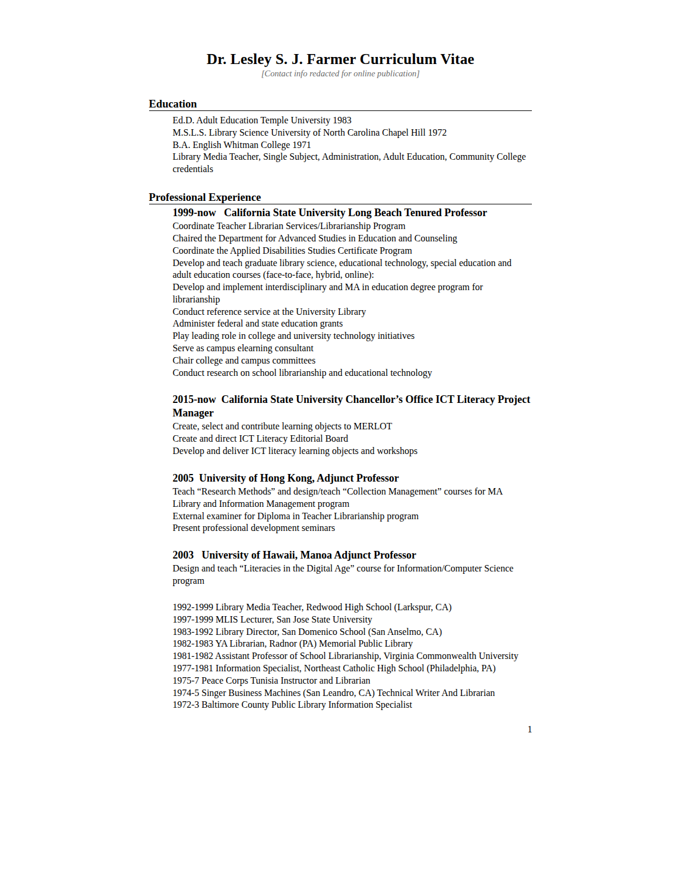Dr. Lesley S. J. Farmer Curriculum Vitae
[Contact info redacted for online publication]
Education
Ed.D. Adult Education Temple University 1983
M.S.L.S. Library Science University of North Carolina Chapel Hill 1972
B.A. English Whitman College 1971
Library Media Teacher, Single Subject, Administration, Adult Education, Community College credentials
Professional Experience
1999-now California State University Long Beach Tenured Professor
Coordinate Teacher Librarian Services/Librarianship Program
Chaired the Department for Advanced Studies in Education and Counseling
Coordinate the Applied Disabilities Studies Certificate Program
Develop and teach graduate library science, educational technology, special education and adult education courses (face-to-face, hybrid, online):
Develop and implement interdisciplinary and MA in education degree program for librarianship
Conduct reference service at the University Library
Administer federal and state education grants
Play leading role in college and university technology initiatives
Serve as campus elearning consultant
Chair college and campus committees
Conduct research on school librarianship and educational technology
2015-now California State University Chancellor’s Office ICT Literacy Project Manager
Create, select and contribute learning objects to MERLOT
Create and direct ICT Literacy Editorial Board
Develop and deliver ICT literacy learning objects and workshops
2005 University of Hong Kong, Adjunct Professor
Teach “Research Methods” and design/teach “Collection Management” courses for MA Library and Information Management program
External examiner for Diploma in Teacher Librarianship program
Present professional development seminars
2003 University of Hawaii, Manoa Adjunct Professor
Design and teach “Literacies in the Digital Age” course for Information/Computer Science program
1992-1999 Library Media Teacher, Redwood High School (Larkspur, CA)
1997-1999 MLIS Lecturer, San Jose State University
1983-1992 Library Director, San Domenico School (San Anselmo, CA)
1982-1983 YA Librarian, Radnor (PA) Memorial Public Library
1981-1982 Assistant Professor of School Librarianship, Virginia Commonwealth University
1977-1981 Information Specialist, Northeast Catholic High School (Philadelphia, PA)
1975-7 Peace Corps Tunisia Instructor and Librarian
1974-5 Singer Business Machines (San Leandro, CA) Technical Writer And Librarian
1972-3 Baltimore County Public Library Information Specialist
1